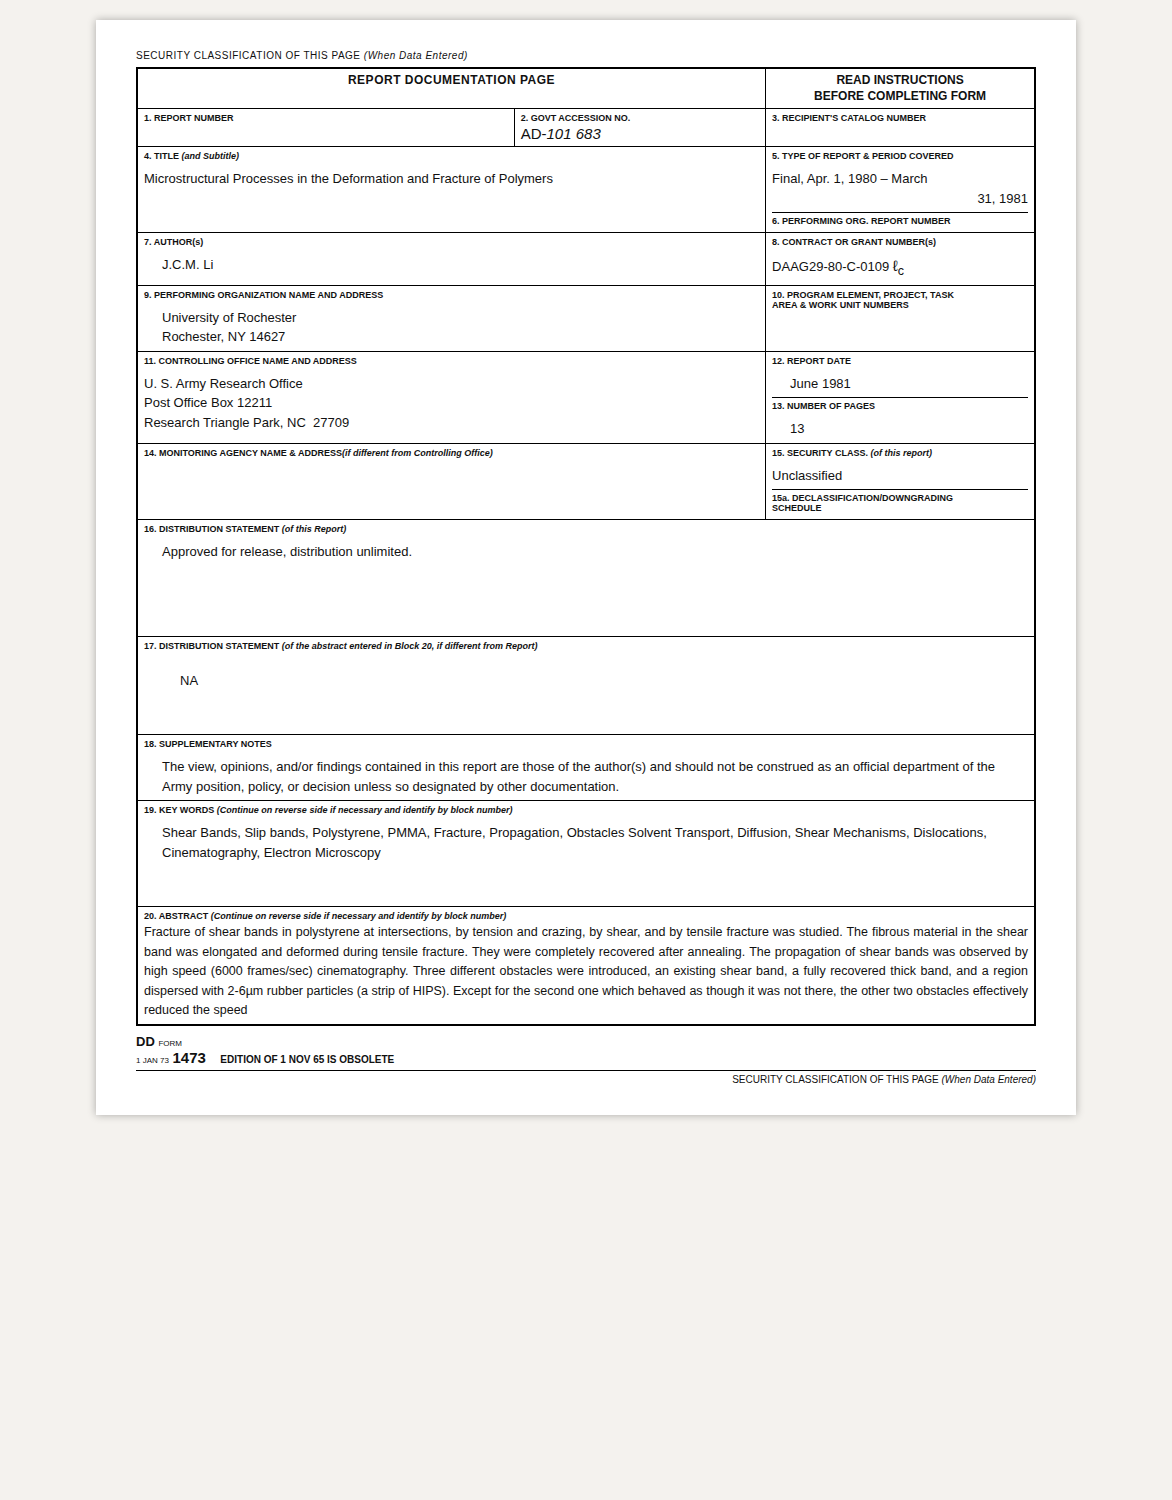SECURITY CLASSIFICATION OF THIS PAGE (When Data Entered)
| REPORT DOCUMENTATION PAGE | READ INSTRUCTIONS BEFORE COMPLETING FORM |
| 1. REPORT NUMBER | 2. GOVT ACCESSION NO. AD- 101 683 | 3. RECIPIENT'S CATALOG NUMBER |
| 4. TITLE (and Subtitle) Microstructural Processes in the Deformation and Fracture of Polymers | 5. TYPE OF REPORT & PERIOD COVERED Final, Apr. 1, 1980 – March 31, 1981 6. PERFORMING ORG. REPORT NUMBER |
| 7. AUTHOR(s) J.C.M. Li | 8. CONTRACT OR GRANT NUMBER(s) DAAG29-80-C-0109 ℓ c |
| 9. PERFORMING ORGANIZATION NAME AND ADDRESS University of Rochester Rochester, NY 14627 | 10. PROGRAM ELEMENT, PROJECT, TASK AREA & WORK UNIT NUMBERS |
| 11. CONTROLLING OFFICE NAME AND ADDRESS U. S. Army Research Office Post Office Box 12211 Research Triangle Park, NC 27709 | 12. REPORT DATE June 1981 13. NUMBER OF PAGES 13 |
| 14. MONITORING AGENCY NAME & ADDRESS (if different from Controlling Office) | 15. SECURITY CLASS. (of this report) Unclassified 15a. DECLASSIFICATION/DOWNGRADING SCHEDULE |
| 16. DISTRIBUTION STATEMENT (of this Report) Approved for release, distribution unlimited. |
| 17. DISTRIBUTION STATEMENT (of the abstract entered in Block 20, if different from Report) NA |
| 18. SUPPLEMENTARY NOTES The view, opinions, and/or findings contained in this report are those of the author(s) and should not be construed as an official department of the Army position, policy, or decision unless so designated by other documentation. |
| 19. KEY WORDS (Continue on reverse side if necessary and identify by block number) Shear Bands, Slip bands, Polystyrene, PMMA, Fracture, Propagation, Obstacles Solvent Transport, Diffusion, Shear Mechanisms, Dislocations, Cinematography, Electron Microscopy |
| 20. ABSTRACT (Continue on reverse side if necessary and identify by block number) Fracture of shear bands in polystyrene at intersections, by tension and crazing, by shear, and by tensile fracture was studied. The fibrous material in the shear band was elongated and deformed during tensile fracture. They were completely recovered after annealing. The propagation of shear bands was observed by high speed (6000 frames/sec) cinematography. Three different obstacles were introduced, an existing shear band, a fully recovered thick band, and a region dispersed with 2-6µm rubber particles (a strip of HIPS). Except for the second one which behaved as though it was not there, the other two obstacles effectively reduced the speed |
DD FORM
1 JAN 73 1473 EDITION OF 1 NOV 65 IS OBSOLETE
SECURITY CLASSIFICATION OF THIS PAGE (When Data Entered)